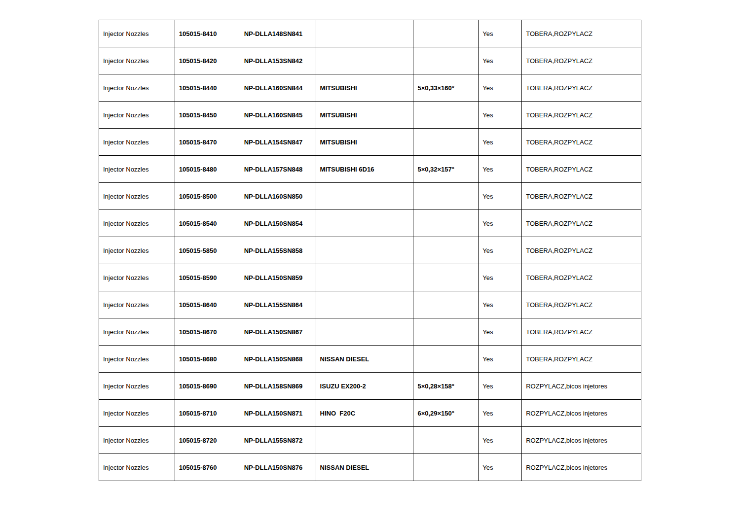| Injector Nozzles | 105015-8410 | NP-DLLA148SN841 | | | Yes | TOBERA,ROZPYLACZ |
| Injector Nozzles | 105015-8420 | NP-DLLA153SN842 | | | Yes | TOBERA,ROZPYLACZ |
| Injector Nozzles | 105015-8440 | NP-DLLA160SN844 | MITSUBISHI | 5×0,33×160° | Yes | TOBERA,ROZPYLACZ |
| Injector Nozzles | 105015-8450 | NP-DLLA160SN845 | MITSUBISHI | | Yes | TOBERA,ROZPYLACZ |
| Injector Nozzles | 105015-8470 | NP-DLLA154SN847 | MITSUBISHI | | Yes | TOBERA,ROZPYLACZ |
| Injector Nozzles | 105015-8480 | NP-DLLA157SN848 | MITSUBISHI 6D16 | 5×0,32×157° | Yes | TOBERA,ROZPYLACZ |
| Injector Nozzles | 105015-8500 | NP-DLLA160SN850 | | | Yes | TOBERA,ROZPYLACZ |
| Injector Nozzles | 105015-8540 | NP-DLLA150SN854 | | | Yes | TOBERA,ROZPYLACZ |
| Injector Nozzles | 105015-5850 | NP-DLLA155SN858 | | | Yes | TOBERA,ROZPYLACZ |
| Injector Nozzles | 105015-8590 | NP-DLLA150SN859 | | | Yes | TOBERA,ROZPYLACZ |
| Injector Nozzles | 105015-8640 | NP-DLLA155SN864 | | | Yes | TOBERA,ROZPYLACZ |
| Injector Nozzles | 105015-8670 | NP-DLLA150SN867 | | | Yes | TOBERA,ROZPYLACZ |
| Injector Nozzles | 105015-8680 | NP-DLLA150SN868 | NISSAN DIESEL | | Yes | TOBERA,ROZPYLACZ |
| Injector Nozzles | 105015-8690 | NP-DLLA158SN869 | ISUZU EX200-2 | 5×0,28×158° | Yes | ROZPYLACZ,bicos injetores |
| Injector Nozzles | 105015-8710 | NP-DLLA150SN871 | HINO F20C | 6×0,29×150° | Yes | ROZPYLACZ,bicos injetores |
| Injector Nozzles | 105015-8720 | NP-DLLA155SN872 | | | Yes | ROZPYLACZ,bicos injetores |
| Injector Nozzles | 105015-8760 | NP-DLLA150SN876 | NISSAN DIESEL | | Yes | ROZPYLACZ,bicos injetores |